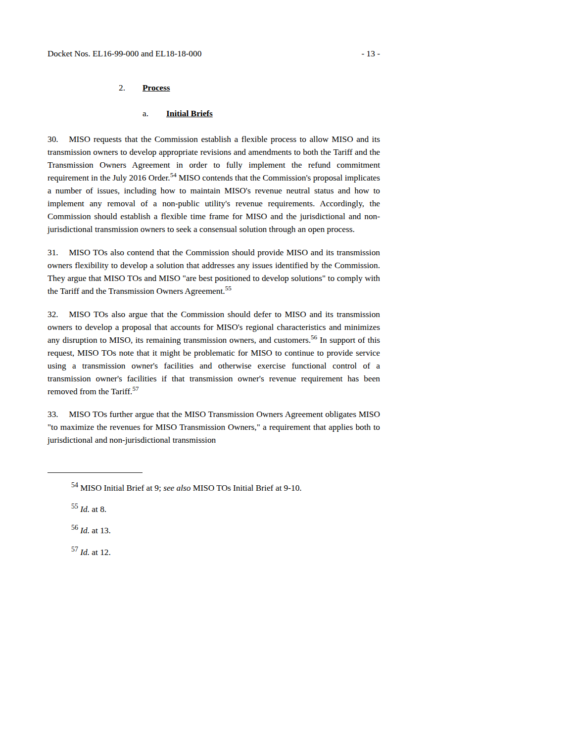Docket Nos. EL16-99-000 and EL18-18-000 - 13 -
2. Process
a. Initial Briefs
30. MISO requests that the Commission establish a flexible process to allow MISO and its transmission owners to develop appropriate revisions and amendments to both the Tariff and the Transmission Owners Agreement in order to fully implement the refund commitment requirement in the July 2016 Order.54 MISO contends that the Commission's proposal implicates a number of issues, including how to maintain MISO's revenue neutral status and how to implement any removal of a non-public utility's revenue requirements. Accordingly, the Commission should establish a flexible time frame for MISO and the jurisdictional and non-jurisdictional transmission owners to seek a consensual solution through an open process.
31. MISO TOs also contend that the Commission should provide MISO and its transmission owners flexibility to develop a solution that addresses any issues identified by the Commission. They argue that MISO TOs and MISO "are best positioned to develop solutions" to comply with the Tariff and the Transmission Owners Agreement.55
32. MISO TOs also argue that the Commission should defer to MISO and its transmission owners to develop a proposal that accounts for MISO's regional characteristics and minimizes any disruption to MISO, its remaining transmission owners, and customers.56 In support of this request, MISO TOs note that it might be problematic for MISO to continue to provide service using a transmission owner's facilities and otherwise exercise functional control of a transmission owner's facilities if that transmission owner's revenue requirement has been removed from the Tariff.57
33. MISO TOs further argue that the MISO Transmission Owners Agreement obligates MISO "to maximize the revenues for MISO Transmission Owners," a requirement that applies both to jurisdictional and non-jurisdictional transmission
54 MISO Initial Brief at 9; see also MISO TOs Initial Brief at 9-10.
55 Id. at 8.
56 Id. at 13.
57 Id. at 12.